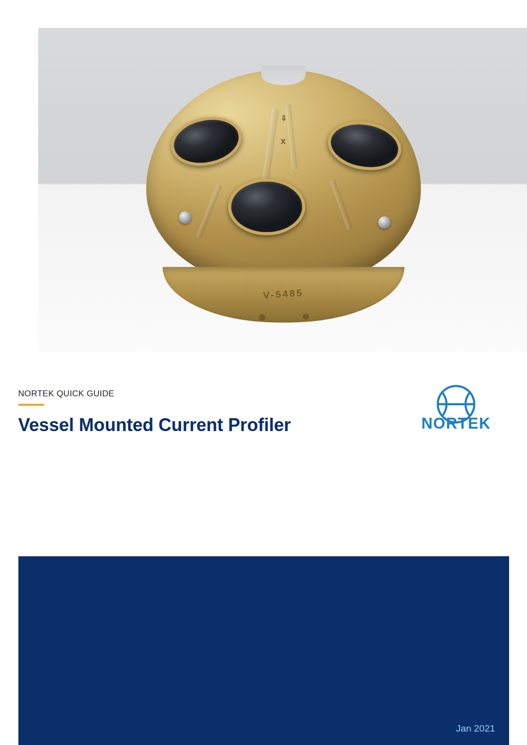⇩ X
V-5485
NORTEK QUICK GUIDE
Vessel Mounted Current Profiler
NORTEK
Jan 2021